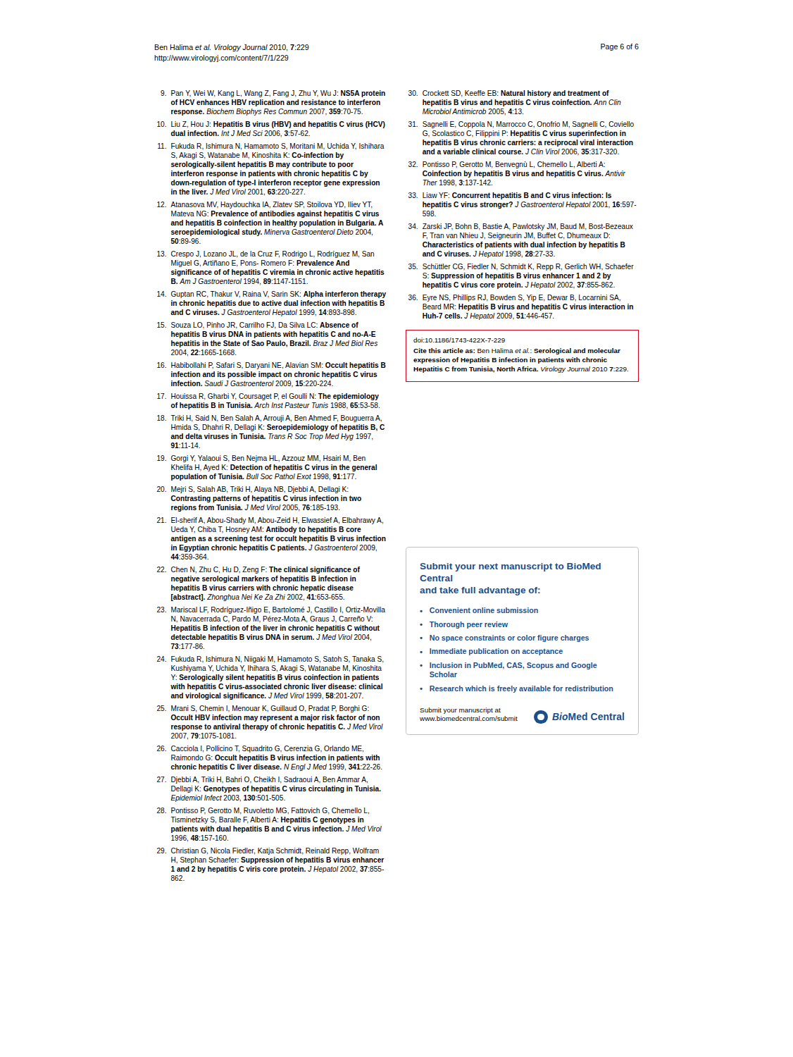Ben Halima et al. Virology Journal 2010, 7:229
http://www.virologyj.com/content/7/1/229
Page 6 of 6
9. Pan Y, Wei W, Kang L, Wang Z, Fang J, Zhu Y, Wu J: NS5A protein of HCV enhances HBV replication and resistance to interferon response. Biochem Biophys Res Commun 2007, 359:70-75.
10. Liu Z, Hou J: Hepatitis B virus (HBV) and hepatitis C virus (HCV) dual infection. Int J Med Sci 2006, 3:57-62.
11. Fukuda R, Ishimura N, Hamamoto S, Moritani M, Uchida Y, Ishihara S, Akagi S, Watanabe M, Kinoshita K: Co-infection by serologically-silent hepatitis B may contribute to poor interferon response in patients with chronic hepatitis C by down-regulation of type-I interferon receptor gene expression in the liver. J Med Virol 2001, 63:220-227.
12. Atanasova MV, Haydouchka IA, Zlatev SP, Stoilova YD, Iliev YT, Mateva NG: Prevalence of antibodies against hepatitis C virus and hepatitis B coinfection in healthy population in Bulgaria. A seroepidemiological study. Minerva Gastroenterol Dieto 2004, 50:89-96.
13. Crespo J, Lozano JL, de la Cruz F, Rodrigo L, Rodríguez M, San Miguel G, Artiñano E, Pons- Romero F: Prevalence And significance of of hepatitis C viremia in chronic active hepatitis B. Am J Gastroenterol 1994, 89:1147-1151.
14. Guptan RC, Thakur V, Raina V, Sarin SK: Alpha interferon therapy in chronic hepatitis due to active dual infection with hepatitis B and C viruses. J Gastroenterol Hepatol 1999, 14:893-898.
15. Souza LO, Pinho JR, Carrilho FJ, Da Silva LC: Absence of hepatitis B virus DNA in patients with hepatitis C and no-A-E hepatitis in the State of Sao Paulo, Brazil. Braz J Med Biol Res 2004, 22:1665-1668.
16. Habibollahi P, Safari S, Daryani NE, Alavian SM: Occult hepatitis B infection and its possible impact on chronic hepatitis C virus infection. Saudi J Gastroenterol 2009, 15:220-224.
17. Houissa R, Gharbi Y, Coursaget P, el Goulli N: The epidemiology of hepatitis B in Tunisia. Arch Inst Pasteur Tunis 1988, 65:53-58.
18. Triki H, Said N, Ben Salah A, Arrouji A, Ben Ahmed F, Bouguerra A, Hmida S, Dhahri R, Dellagi K: Seroepidemiology of hepatitis B, C and delta viruses in Tunisia. Trans R Soc Trop Med Hyg 1997, 91:11-14.
19. Gorgi Y, Yalaoui S, Ben Nejma HL, Azzouz MM, Hsairi M, Ben Khelifa H, Ayed K: Detection of hepatitis C virus in the general population of Tunisia. Bull Soc Pathol Exot 1998, 91:177.
20. Mejri S, Salah AB, Triki H, Alaya NB, Djebbi A, Dellagi K: Contrasting patterns of hepatitis C virus infection in two regions from Tunisia. J Med Virol 2005, 76:185-193.
21. El-sherif A, Abou-Shady M, Abou-Zeid H, Elwassief A, Elbahrawy A, Ueda Y, Chiba T, Hosney AM: Antibody to hepatitis B core antigen as a screening test for occult hepatitis B virus infection in Egyptian chronic hepatitis C patients. J Gastroenterol 2009, 44:359-364.
22. Chen N, Zhu C, Hu D, Zeng F: The clinical significance of negative serological markers of hepatitis B infection in hepatitis B virus carriers with chronic hepatic disease [abstract]. Zhonghua Nei Ke Za Zhi 2002, 41:653-655.
23. Mariscal LF, Rodríguez-Iñigo E, Bartolomé J, Castillo I, Ortiz-Movilla N, Navacerrada C, Pardo M, Pérez-Mota A, Graus J, Carreño V: Hepatitis B infection of the liver in chronic hepatitis C without detectable hepatitis B virus DNA in serum. J Med Virol 2004, 73:177-86.
24. Fukuda R, Ishimura N, Niigaki M, Hamamoto S, Satoh S, Tanaka S, Kushiyama Y, Uchida Y, Ihihara S, Akagi S, Watanabe M, Kinoshita Y: Serologically silent hepatitis B virus coinfection in patients with hepatitis C virus-associated chronic liver disease: clinical and virological significance. J Med Virol 1999, 58:201-207.
25. Mrani S, Chemin I, Menouar K, Guillaud O, Pradat P, Borghi G: Occult HBV infection may represent a major risk factor of non response to antiviral therapy of chronic hepatitis C. J Med Virol 2007, 79:1075-1081.
26. Cacciola I, Pollicino T, Squadrito G, Cerenzia G, Orlando ME, Raimondo G: Occult hepatitis B virus infection in patients with chronic hepatitis C liver disease. N Engl J Med 1999, 341:22-26.
27. Djebbi A, Triki H, Bahri O, Cheikh I, Sadraoui A, Ben Ammar A, Dellagi K: Genotypes of hepatitis C virus circulating in Tunisia. Epidemiol Infect 2003, 130:501-505.
28. Pontisso P, Gerotto M, Ruvoletto MG, Fattovich G, Chemello L, Tisminetzky S, Baralle F, Alberti A: Hepatitis C genotypes in patients with dual hepatitis B and C virus infection. J Med Virol 1996, 48:157-160.
29. Christian G, Nicola Fiedler, Katja Schmidt, Reinald Repp, Wolfram H, Stephan Schaefer: Suppression of hepatitis B virus enhancer 1 and 2 by hepatitis C viris core protein. J Hepatol 2002, 37:855-862.
30. Crockett SD, Keeffe EB: Natural history and treatment of hepatitis B virus and hepatitis C virus coinfection. Ann Clin Microbiol Antimicrob 2005, 4:13.
31. Sagnelli E, Coppola N, Marrocco C, Onofrio M, Sagnelli C, Coviello G, Scolastico C, Filippini P: Hepatitis C virus superinfection in hepatitis B virus chronic carriers: a reciprocal viral interaction and a variable clinical course. J Clin Virol 2006, 35:317-320.
32. Pontisso P, Gerotto M, Benvegnù L, Chemello L, Alberti A: Coinfection by hepatitis B virus and hepatitis C virus. Antivir Ther 1998, 3:137-142.
33. Liaw YF: Concurrent hepatitis B and C virus infection: Is hepatitis C virus stronger? J Gastroenterol Hepatol 2001, 16:597-598.
34. Zarski JP, Bohn B, Bastie A, Pawlotsky JM, Baud M, Bost-Bezeaux F, Tran van Nhieu J, Seigneurin JM, Buffet C, Dhumeaux D: Characteristics of patients with dual infection by hepatitis B and C viruses. J Hepatol 1998, 28:27-33.
35. Schüttler CG, Fiedler N, Schmidt K, Repp R, Gerlich WH, Schaefer S: Suppression of hepatitis B virus enhancer 1 and 2 by hepatitis C virus core protein. J Hepatol 2002, 37:855-862.
36. Eyre NS, Phillips RJ, Bowden S, Yip E, Dewar B, Locarnini SA, Beard MR: Hepatitis B virus and hepatitis C virus interaction in Huh-7 cells. J Hepatol 2009, 51:446-457.
doi:10.1186/1743-422X-7-229
Cite this article as: Ben Halima et al.: Serological and molecular expression of Hepatitis B infection in patients with chronic Hepatitis C from Tunisia, North Africa. Virology Journal 2010 7:229.
Submit your next manuscript to BioMed Central
and take full advantage of:
Convenient online submission
Thorough peer review
No space constraints or color figure charges
Immediate publication on acceptance
Inclusion in PubMed, CAS, Scopus and Google Scholar
Research which is freely available for redistribution
Submit your manuscript at
www.biomedcentral.com/submit
Bio Med Central